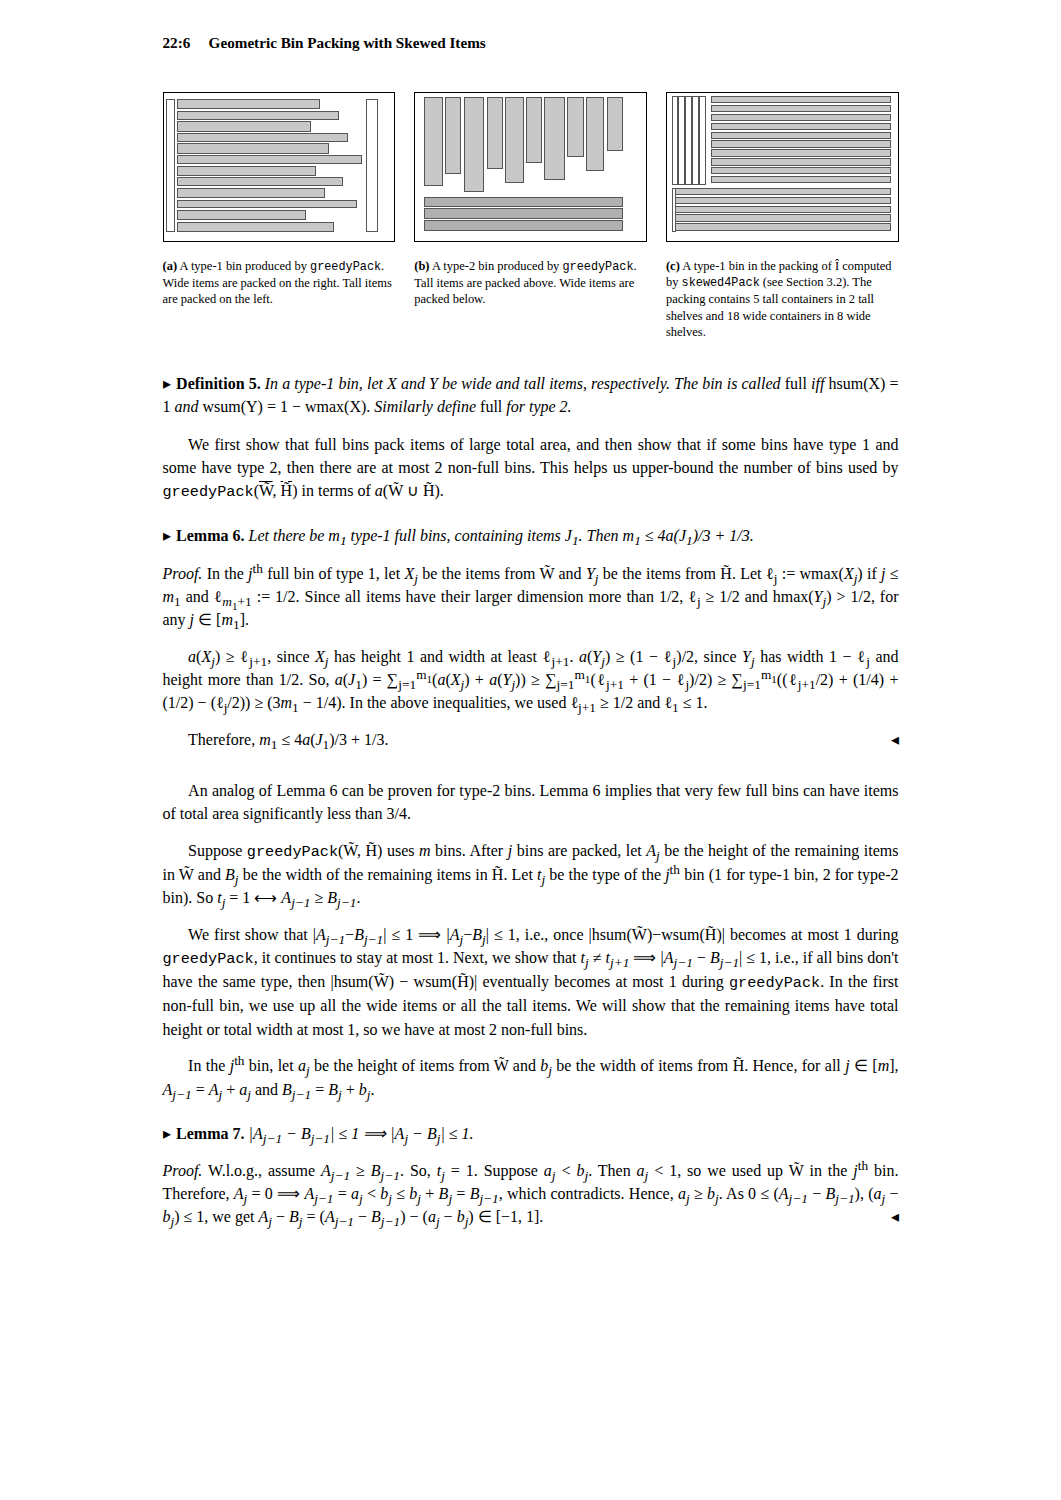22:6 Geometric Bin Packing with Skewed Items
(a) A type-1 bin produced by greedyPack. Wide items are packed on the right. Tall items are packed on the left.
(b) A type-2 bin produced by greedyPack. Tall items are packed above. Wide items are packed below.
(c) A type-1 bin in the packing of Î computed by skewed4Pack (see Section 3.2). The packing contains 5 tall containers in 2 tall shelves and 18 wide containers in 8 wide shelves.
▸Definition 5. In a type-1 bin, let X and Y be wide and tall items, respectively. The bin is called full iff hsum(X) = 1 and wsum(Y) = 1 − wmax(X). Similarly define full for type 2.
We first show that full bins pack items of large total area, and then show that if some bins have type 1 and some have type 2, then there are at most 2 non-full bins. This helps us upper-bound the number of bins used by greedyPack(W̃, H̃) in terms of a(W̃ ∪ H̃).
▸Lemma 6. Let there be m1 type-1 full bins, containing items J1. Then m1 ≤ 4a(J1)/3 + 1/3.
Proof. In the jth full bin of type 1, let Xj be the items from W̃ and Yj be the items from H̃. Let ℓj := wmax(Xj) if j ≤ m1 and ℓm1+1 := 1/2. Since all items have their larger dimension more than 1/2, ℓj ≥ 1/2 and hmax(Yj) > 1/2, for any j ∈ [m1].
a(Xj) ≥ ℓj+1, since Xj has height 1 and width at least ℓj+1. a(Yj) ≥ (1 − ℓj)/2, since Yj has width 1 − ℓj and height more than 1/2. So, a(J1) = ∑j=1m1(a(Xj) + a(Yj)) ≥ ∑j=1m1(ℓj+1 + (1 − ℓj)/2) ≥ ∑j=1m1((ℓj+1/2) + (1/4) + (1/2) − (ℓj/2)) ≥ (3m1 − 1/4). In the above inequalities, we used ℓj+1 ≥ 1/2 and ℓ1 ≤ 1.
Therefore, m1 ≤ 4a(J1)/3 + 1/3. ◂
An analog of Lemma 6 can be proven for type-2 bins. Lemma 6 implies that very few full bins can have items of total area significantly less than 3/4.
Suppose greedyPack(W̃, H̃) uses m bins. After j bins are packed, let Aj be the height of the remaining items in W̃ and Bj be the width of the remaining items in H̃. Let tj be the type of the jth bin (1 for type-1 bin, 2 for type-2 bin). So tj = 1 ⟷ Aj−1 ≥ Bj−1.
We first show that |Aj−1−Bj−1| ≤ 1 ⟹ |Aj−Bj| ≤ 1, i.e., once |hsum(W̃)−wsum(H̃)| becomes at most 1 during greedyPack, it continues to stay at most 1. Next, we show that tj ≠ tj+1 ⟹ |Aj−1 − Bj−1| ≤ 1, i.e., if all bins don't have the same type, then |hsum(W̃) − wsum(H̃)| eventually becomes at most 1 during greedyPack. In the first non-full bin, we use up all the wide items or all the tall items. We will show that the remaining items have total height or total width at most 1, so we have at most 2 non-full bins.
In the jth bin, let aj be the height of items from W̃ and bj be the width of items from H̃. Hence, for all j ∈ [m], Aj−1 = Aj + aj and Bj−1 = Bj + bj.
▸Lemma 7. |Aj−1 − Bj−1| ≤ 1 ⟹ |Aj − Bj| ≤ 1.
Proof. W.l.o.g., assume Aj−1 ≥ Bj−1. So, tj = 1. Suppose aj < bj. Then aj < 1, so we used up W̃ in the jth bin. Therefore, Aj = 0 ⟹ Aj−1 = aj < bj ≤ bj + Bj = Bj−1, which contradicts. Hence, aj ≥ bj. As 0 ≤ (Aj−1 − Bj−1), (aj − bj) ≤ 1, we get Aj − Bj = (Aj−1 − Bj−1) − (aj − bj) ∈ [−1, 1]. ◂